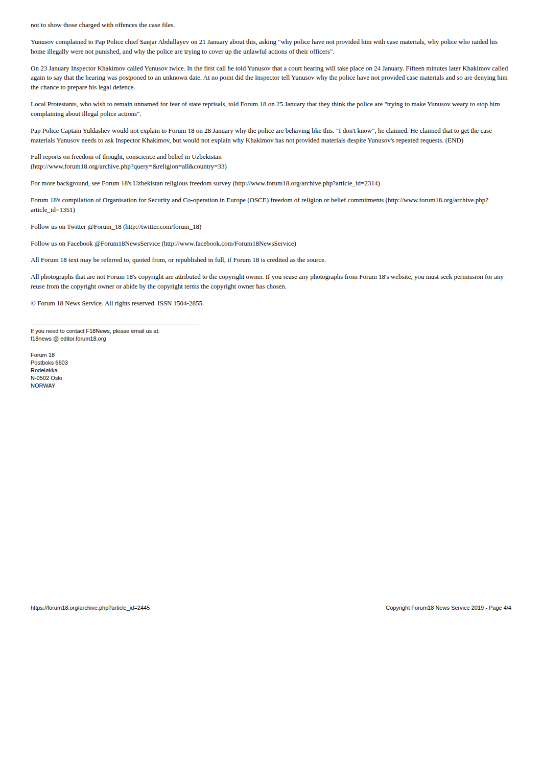not to show those charged with offences the case files.
Yunusov complained to Pap Police chief Sanjar Abdullayev on 21 January about this, asking "why police have not provided him with case materials, why police who raided his home illegally were not punished, and why the police are trying to cover up the unlawful actions of their officers".
On 23 January Inspector Khakimov called Yunusov twice. In the first call he told Yunusov that a court hearing will take place on 24 January. Fifteen minutes later Khakimov called again to say that the hearing was postponed to an unknown date. At no point did the Inspector tell Yunusov why the police have not provided case materials and so are denying him the chance to prepare his legal defence.
Local Protestants, who wish to remain unnamed for fear of state reprisals, told Forum 18 on 25 January that they think the police are "trying to make Yunusov weary to stop him complaining about illegal police actions".
Pap Police Captain Yuldashev would not explain to Forum 18 on 28 January why the police are behaving like this. "I don't know", he claimed. He claimed that to get the case materials Yunusov needs to ask Inspector Khakimov, but would not explain why Khakimov has not provided materials despite Yunusov's repeated requests. (END)
Full reports on freedom of thought, conscience and belief in Uzbekistan
(http://www.forum18.org/archive.php?query=&religion=all&country=33)
For more background, see Forum 18's Uzbekistan religious freedom survey (http://www.forum18.org/archive.php?article_id=2314)
Forum 18's compilation of Organisation for Security and Co-operation in Europe (OSCE) freedom of religion or belief commitments (http://www.forum18.org/archive.php?article_id=1351)
Follow us on Twitter @Forum_18 (http://twitter.com/forum_18)
Follow us on Facebook @Forum18NewsService (http://www.facebook.com/Forum18NewsService)
All Forum 18 text may be referred to, quoted from, or republished in full, if Forum 18 is credited as the source.
All photographs that are not Forum 18's copyright are attributed to the copyright owner. If you reuse any photographs from Forum 18's website, you must seek permission for any reuse from the copyright owner or abide by the copyright terms the copyright owner has chosen.
© Forum 18 News Service. All rights reserved. ISSN 1504-2855.
If you need to contact F18News, please email us at:
f18news @ editor.forum18.org
Forum 18
Postboks 6603
Rodeløkka
N-0502 Oslo
NORWAY
| https://forum18.org/archive.php?article_id=2445 | Copyright Forum18 News Service 2019 - Page 4/4 |